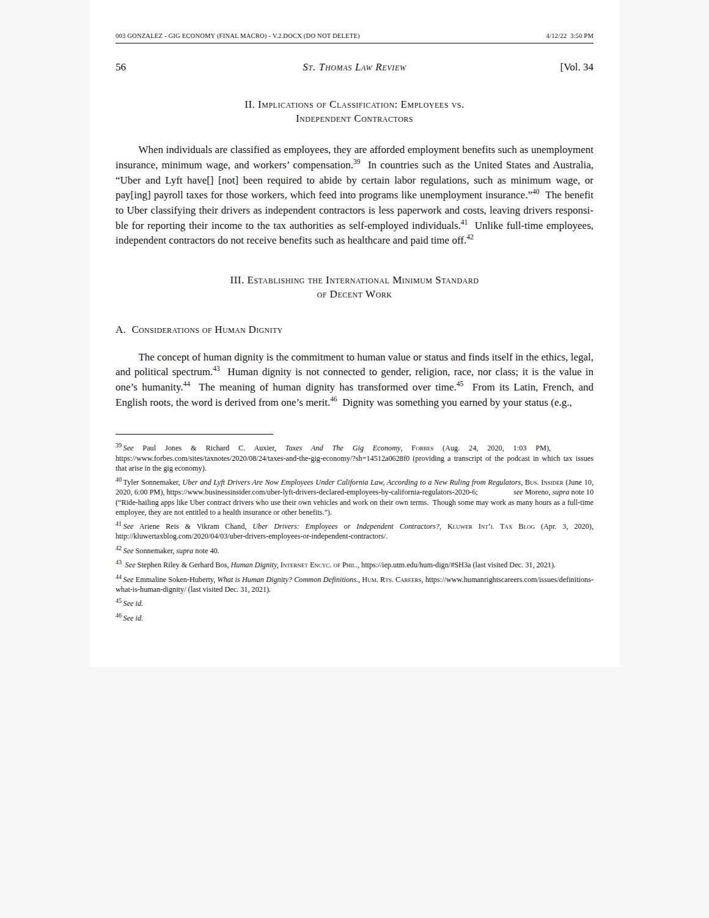003 Gonzalez - Gig Economy (Final Macro) - v.2.docx (Do Not Delete) 4/12/22 3:50 PM
56 St. Thomas Law Review [Vol. 34
II. Implications of Classification: Employees vs.
Independent Contractors
When individuals are classified as employees, they are afforded employment benefits such as unemployment insurance, minimum wage, and workers’ compensation.39 In countries such as the United States and Australia, “Uber and Lyft have[] [not] been required to abide by certain labor regulations, such as minimum wage, or pay[ing] payroll taxes for those workers, which feed into programs like unemployment insurance.”40 The benefit to Uber classifying their drivers as independent contractors is less paperwork and costs, leaving drivers responsible for reporting their income to the tax authorities as self-employed individuals.41 Unlike full-time employees, independent contractors do not receive benefits such as healthcare and paid time off.42
III. Establishing the International Minimum Standard
of Decent Work
A. Considerations of Human Dignity
The concept of human dignity is the commitment to human value or status and finds itself in the ethics, legal, and political spectrum.43 Human dignity is not connected to gender, religion, race, nor class; it is the value in one’s humanity.44 The meaning of human dignity has transformed over time.45 From its Latin, French, and English roots, the word is derived from one’s merit.46 Dignity was something you earned by your status (e.g.,
39 See Paul Jones & Richard C. Auxier, Taxes And The Gig Economy, Forbes (Aug. 24, 2020, 1:03 PM), https://www.forbes.com/sites/taxnotes/2020/08/24/taxes-and-the-gig-economy/?sh=14512a0628f0 (providing a transcript of the podcast in which tax issues that arise in the gig economy).
40 Tyler Sonnemaker, Uber and Lyft Drivers Are Now Employees Under California Law, According to a New Ruling from Regulators, Bus. Insider (June 10, 2020, 6:00 PM), https://www.businessinsider.com/uber-lyft-drivers-declared-employees-by-california-regulators-2020-6; see Moreno, supra note 10 (“Ride-hailing apps like Uber contract drivers who use their own vehicles and work on their own terms. Though some may work as many hours as a full-time employee, they are not entitled to a health insurance or other benefits.”).
41 See Ariene Reis & Vikram Chand, Uber Drivers: Employees or Independent Contractors?, Kluwer Int’l Tax Blog (Apr. 3, 2020), http://kluwertaxblog.com/2020/04/03/uber-drivers-employees-or-independent-contractors/.
42 See Sonnemaker, supra note 40.
43 See Stephen Riley & Gerhard Bos, Human Dignity, Internet Encyc. of Phil., https://iep.utm.edu/hum-dign/#SH3a (last visited Dec. 31, 2021).
44 See Emmaline Soken-Huberty, What is Human Dignity? Common Definitions., Hum. Rts. Careers, https://www.humanrightscareers.com/issues/definitions-what-is-human-dignity/ (last visited Dec. 31, 2021).
45 See id.
46 See id.